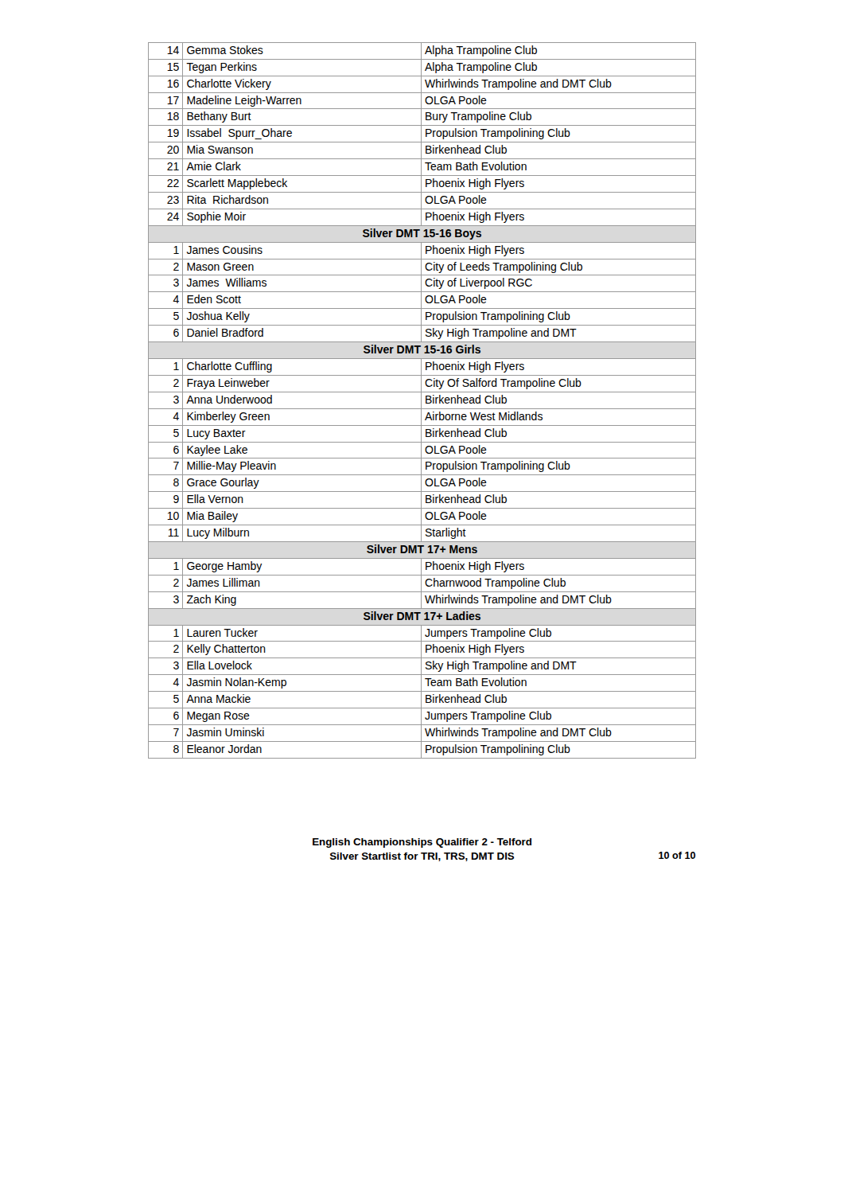| 14 | Gemma Stokes | Alpha Trampoline Club |
| 15 | Tegan Perkins | Alpha Trampoline Club |
| 16 | Charlotte Vickery | Whirlwinds Trampoline and DMT Club |
| 17 | Madeline Leigh-Warren | OLGA Poole |
| 18 | Bethany Burt | Bury Trampoline Club |
| 19 | Issabel Spurr_Ohare | Propulsion Trampolining Club |
| 20 | Mia Swanson | Birkenhead Club |
| 21 | Amie Clark | Team Bath Evolution |
| 22 | Scarlett Mapplebeck | Phoenix High Flyers |
| 23 | Rita Richardson | OLGA Poole |
| 24 | Sophie Moir | Phoenix High Flyers |
| Silver DMT 15-16 Boys |
| 1 | James Cousins | Phoenix High Flyers |
| 2 | Mason Green | City of Leeds Trampolining Club |
| 3 | James Williams | City of Liverpool RGC |
| 4 | Eden Scott | OLGA Poole |
| 5 | Joshua Kelly | Propulsion Trampolining Club |
| 6 | Daniel Bradford | Sky High Trampoline and DMT |
| Silver DMT 15-16 Girls |
| 1 | Charlotte Cuffling | Phoenix High Flyers |
| 2 | Fraya Leinweber | City Of Salford Trampoline Club |
| 3 | Anna Underwood | Birkenhead Club |
| 4 | Kimberley Green | Airborne West Midlands |
| 5 | Lucy Baxter | Birkenhead Club |
| 6 | Kaylee Lake | OLGA Poole |
| 7 | Millie-May Pleavin | Propulsion Trampolining Club |
| 8 | Grace Gourlay | OLGA Poole |
| 9 | Ella Vernon | Birkenhead Club |
| 10 | Mia Bailey | OLGA Poole |
| 11 | Lucy Milburn | Starlight |
| Silver DMT 17+ Mens |
| 1 | George Hamby | Phoenix High Flyers |
| 2 | James Lilliman | Charnwood Trampoline Club |
| 3 | Zach King | Whirlwinds Trampoline and DMT Club |
| Silver DMT 17+ Ladies |
| 1 | Lauren Tucker | Jumpers Trampoline Club |
| 2 | Kelly Chatterton | Phoenix High Flyers |
| 3 | Ella Lovelock | Sky High Trampoline and DMT |
| 4 | Jasmin Nolan-Kemp | Team Bath Evolution |
| 5 | Anna Mackie | Birkenhead Club |
| 6 | Megan Rose | Jumpers Trampoline Club |
| 7 | Jasmin Uminski | Whirlwinds Trampoline and DMT Club |
| 8 | Eleanor Jordan | Propulsion Trampolining Club |
English Championships Qualifier 2 - Telford
Silver Startlist for TRI, TRS, DMT DIS 10 of 10